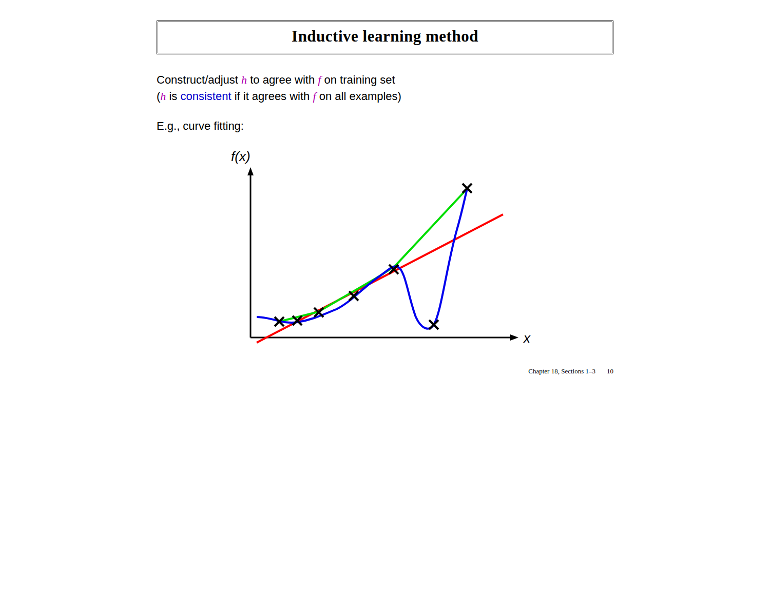Inductive learning method
Construct/adjust h to agree with f on training set
(h is consistent if it agrees with f on all examples)
E.g., curve fitting:
f(x) x
Chapter 18, Sections 1–310